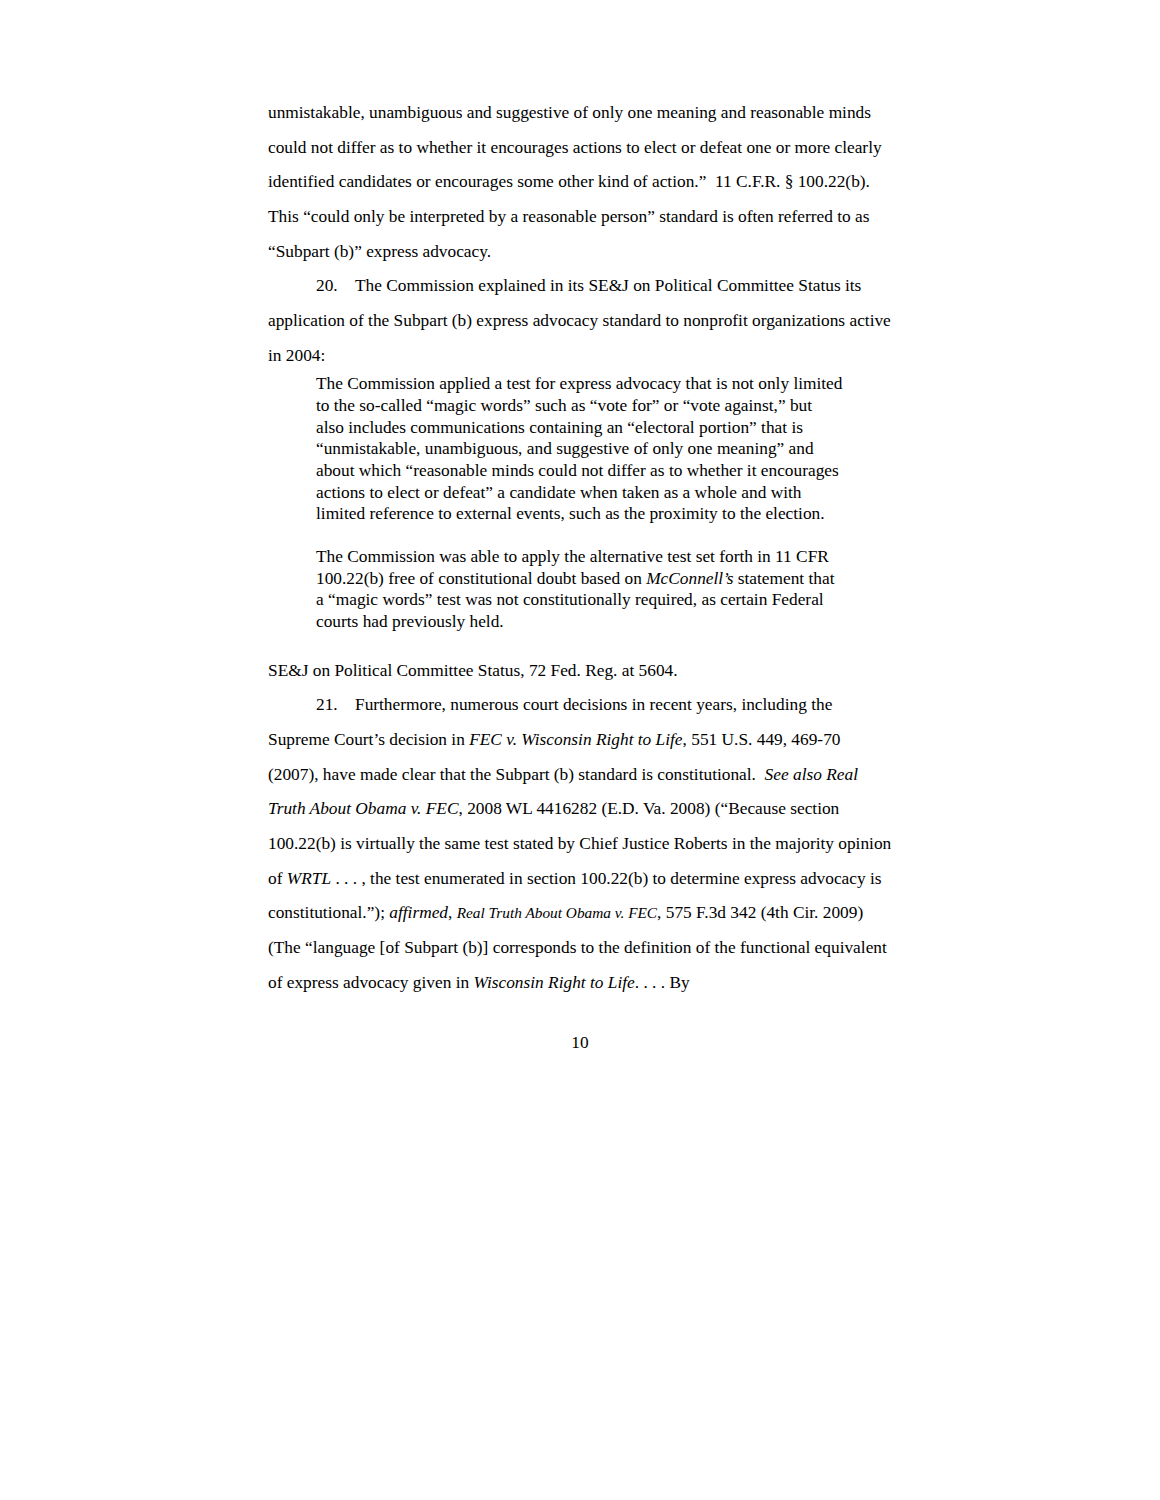unmistakable, unambiguous and suggestive of only one meaning and reasonable minds could not differ as to whether it encourages actions to elect or defeat one or more clearly identified candidates or encourages some other kind of action.” 11 C.F.R. § 100.22(b). This “could only be interpreted by a reasonable person” standard is often referred to as “Subpart (b)” express advocacy.
20. The Commission explained in its SE&J on Political Committee Status its application of the Subpart (b) express advocacy standard to nonprofit organizations active in 2004:
The Commission applied a test for express advocacy that is not only limited to the so-called “magic words” such as “vote for” or “vote against,” but also includes communications containing an “electoral portion” that is “unmistakable, unambiguous, and suggestive of only one meaning” and about which “reasonable minds could not differ as to whether it encourages actions to elect or defeat” a candidate when taken as a whole and with limited reference to external events, such as the proximity to the election.
The Commission was able to apply the alternative test set forth in 11 CFR 100.22(b) free of constitutional doubt based on McConnell’s statement that a “magic words” test was not constitutionally required, as certain Federal courts had previously held.
SE&J on Political Committee Status, 72 Fed. Reg. at 5604.
21. Furthermore, numerous court decisions in recent years, including the Supreme Court’s decision in FEC v. Wisconsin Right to Life, 551 U.S. 449, 469-70 (2007), have made clear that the Subpart (b) standard is constitutional. See also Real Truth About Obama v. FEC, 2008 WL 4416282 (E.D. Va. 2008) (“Because section 100.22(b) is virtually the same test stated by Chief Justice Roberts in the majority opinion of WRTL . . . , the test enumerated in section 100.22(b) to determine express advocacy is constitutional.”); affirmed, Real Truth About Obama v. FEC, 575 F.3d 342 (4th Cir. 2009) (The “language [of Subpart (b)] corresponds to the definition of the functional equivalent of express advocacy given in Wisconsin Right to Life. . . . By
10